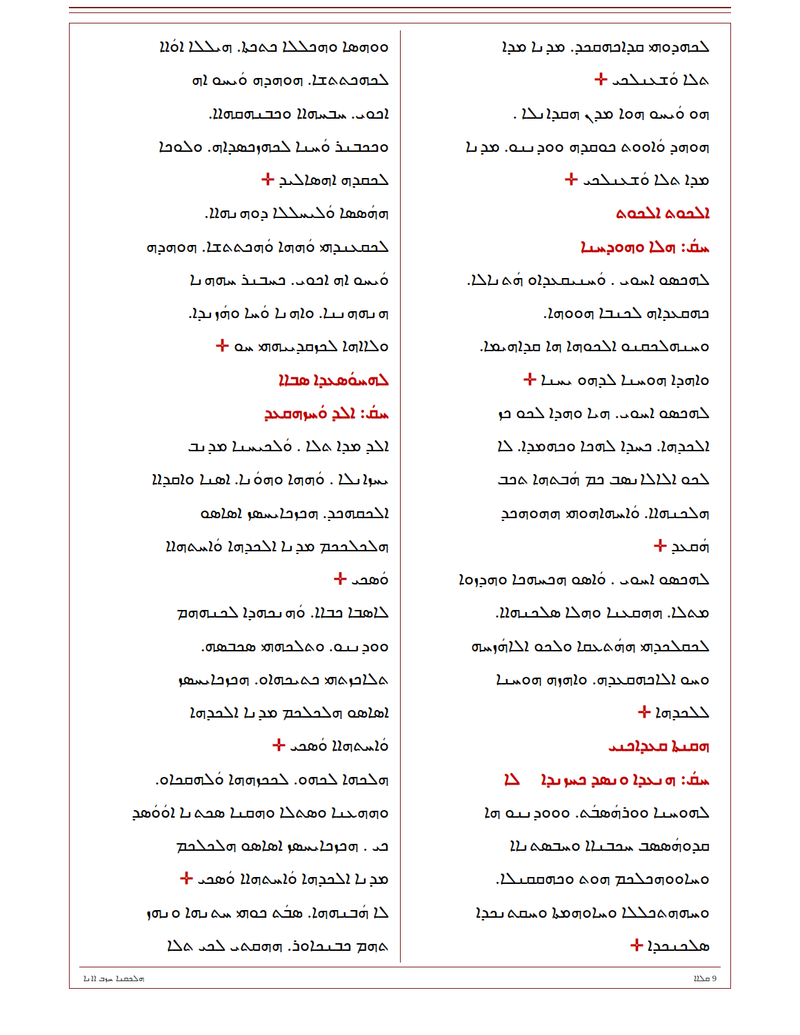ܠܟܗܕܘܗܝ ܩܕܐܟܗܩܟܕ. ܡܕܢܐ ܡܕܐ
ܬܠܐ ܘܿܫܥܢܠܟܝ ✛
ܗܘ ܘܿܝܚܘ ܗܘܐ ܡܕܢ ܗܩܕܐܢܠܐ .
ܗܘܗܕ ܘܿܐܘܘܬ ܟܘܩܕܗ ܘܘܕܢܢܘ. ܡܕܢܐ
ܡܕܐ ܬܠܐ ܘܿܫܥܢܠܟܝ ✛
ܐܠܟܘܬ ܐܠܟܘܬ
ܚܩܿ: ܗܠܐ ܘܗܘܕܚܢܐ
ܠܗܟܣܘ ܐܚܘܝ . ܘܿܚܢܝܩܥܕܐܘ ܗܿܬܢܐܠܐ.
ܟܗܩܥܕܐܗ ܠܟܢܒܐ ܗܘܘܗܐ.
ܘܚܢܗܠܟܩܢܘ ܐܠܟܘܗܐ ܗܐ ܩܕܐܗܝܡܐ.
ܘܐܗܕܐ ܗܘܚܢܐ ܠܕܗܘ ܝܚܢܐ ✛
ܠܗܟܣܘ ܐܚܘܝ. ܗܝܐ ܘܗܕܐ ܠܟܘ ܟܙ
ܐܠܟܕܗܐ. ܟܚܕܐ ܠܗܟܐ ܘܟܗܡܕܐ. ܠܐ
ܠܟܘ ܐܠܐܠܐܢܣܒ ܟܡ ܗܿܒܬܗܐ ܬܟܒ
ܗܠܟܢܗܐܐ. ܘܿܐܚܗܐܗܘܗܝ ܗܗܘܗܟܕ
ܗܿܩܥܕ ✛
ܠܗܟܣܘ ܐܚܘܝ . ܘܿܐܣܘ ܗܟܚܗܟܐ ܘܗܕܙܘܐ
ܡܬܠܐ. ܗܗܩܥܢܐ ܘܗܠܐ ܣܠܟܢܗܐܐ.
ܠܟܩܠܟܕܗܝ ܗܗܿܬܥܩܐ ܘܠܟܘ ܐܠܐܗܿܙܚܗ
ܘܚܘ ܐܠܐܟܗܩܥܕܗ. ܘܐܗܙܗ ܗܘܚܢܐ
ܠܠܟܕܗܐ ✛
ܗܩܢܬܐ ܩܥܕܐܟܢܝ
ܚܩܿ: ܗܢܥܕܐ ܘܢܣܕ ܟܚܙܢܕܐ ܠܐ
ܠܗܘܚܢܐ ܘܘܪܗܿܣܒܿܬ. ܘܘܘܕܢܢܘ ܗܐ
ܩܕܘܗܿܣܣܒ ܚܟܒܢܐܐ ܘܚܒܣܬܢܐܐ
ܘܚܐܘܘܗܟܠܟܡ ܗܘܬ ܘܟܗܩܩܢܠܐ.
ܘܚܗܗܬܟܠܠܐ ܘܚܐܘܗܡܬܐ ܘܚܩܬܢܟܕܐ
ܣܠܟܢܟܕܐ ✛
ܘܘܗܣܐ ܘܗܟܠܠܐ ܟܬܟܬܐ. ܗܝܠܠܐ ܐܘܿܐܐ
ܠܟܗܟܬܬܫܐ. ܗܘܗܕܗ ܘܿܝܚܘ ܐܗ
ܐܟܘܝ. ܚܒܚܗܐܐ ܘܟܒܢܗܩܗܐܐ.
ܘܟܟܒܢܪ ܘܿܚܢܐ ܠܟܗܙܟܣܕܐܗ. ܘܠܘܟܐ
ܠܟܩܕܗ ܐܗܣܐܠܝܕ ✛
ܗܗܿܣܣܐ ܘܿܠܝܚܠܠܐ ܕܘܗܢܗܐܐ.
ܠܟܩܥܢܕܗܝ ܘܿܗܗܐ ܘܿܗܟܬܬܫܐ. ܗܘܗܕܗ
ܘܿܝܚܘ ܐܗ ܐܟܘܝ. ܟܚܒܢܪ ܚܗܗܢܐ
ܗܢܗܗܢܢܐ. ܘܐܗܢܐ ܘܿܚܐ ܘܗܿܙܢܕܐ.
ܘܠܐܐܗܐ ܠܟܙܩܕܝܝܗܗܝ ܚܘ ✛
ܠܗܚܘܿܣܥܕܐ ܣܒܐܐ
ܚܩܿ: ܐܠܕ ܘܿܚܙܗܩܥܕ
ܐܠܕ ܡܕܐ ܬܠܐ . ܘܿܠܟܝܚܢܐ ܡܕܢܒ
ܝܚܙܐܢܠܐ . ܘܿܗܗܐ ܘܗܘܿܢܐ. ܐܣܢܐ ܘܐܩܕܐܐ
ܐܠܟܩܗܟܕ. ܗܟܙܟܐܝܚܣܙ ܐܣܐܣܘ
ܗܠܟܠܟܟܡ ܡܕܢܐ ܐܠܟܕܗܐ ܘܿܐܚܬܗܐܐ
ܘܿܣܟܝ ✛
ܠܐܣܒܐ ܟܒܐܐ. ܘܿܗܢܟܗܕܐ ܠܟܢܗܗܡ
ܘܘܕܢܢܘ. ܘܬܠܟܗܗܝ ܣܟܒܣܗ.
ܬܠܐܟܙܬܗܝ ܟܬܝܟܗܐܘ. ܗܟܙܟܐܝܚܣܙ
ܐܣܐܣܘ ܗܠܟܠܟܡ ܡܕܢܐ ܐܠܟܕܗܐ
ܘܿܐܚܬܗܐܐ ܘܿܣܟܝ ✛
ܗܠܟܗܐ ܠܟܗܘ. ܠܟܟܙܗܗܐ ܘܿܠܗܩܟܐܘ.
ܘܗܗܥܢܐ ܘܣܬܠܐ ܘܗܩܢܐ ܣܟܬܢܐ ܐܘܿܘܿܣܕ
ܟܝ . ܗܟܙܟܐܝܚܣܙ ܐܣܐܣܘ ܗܠܟܠܟܡ
ܡܕܢܐ ܐܠܟܕܗܐ ܘܿܐܚܬܗܐܐ ܘܿܣܟܝ ✛
ܠܐ ܗܿܒܢܗܗܐ. ܣܒܿܬ ܟܘܗܝ ܚܬܢܗܐ ܘܢܗܙ
ܬܗܡ ܟܒܢܟܐܘܪ. ܗܗܩܬܝ ܠܟܝ ܬܠܐ
9 ܩܠܐܐ ܗܠܟܩܢܐ ܚܙܒ ܐܐܢܐ